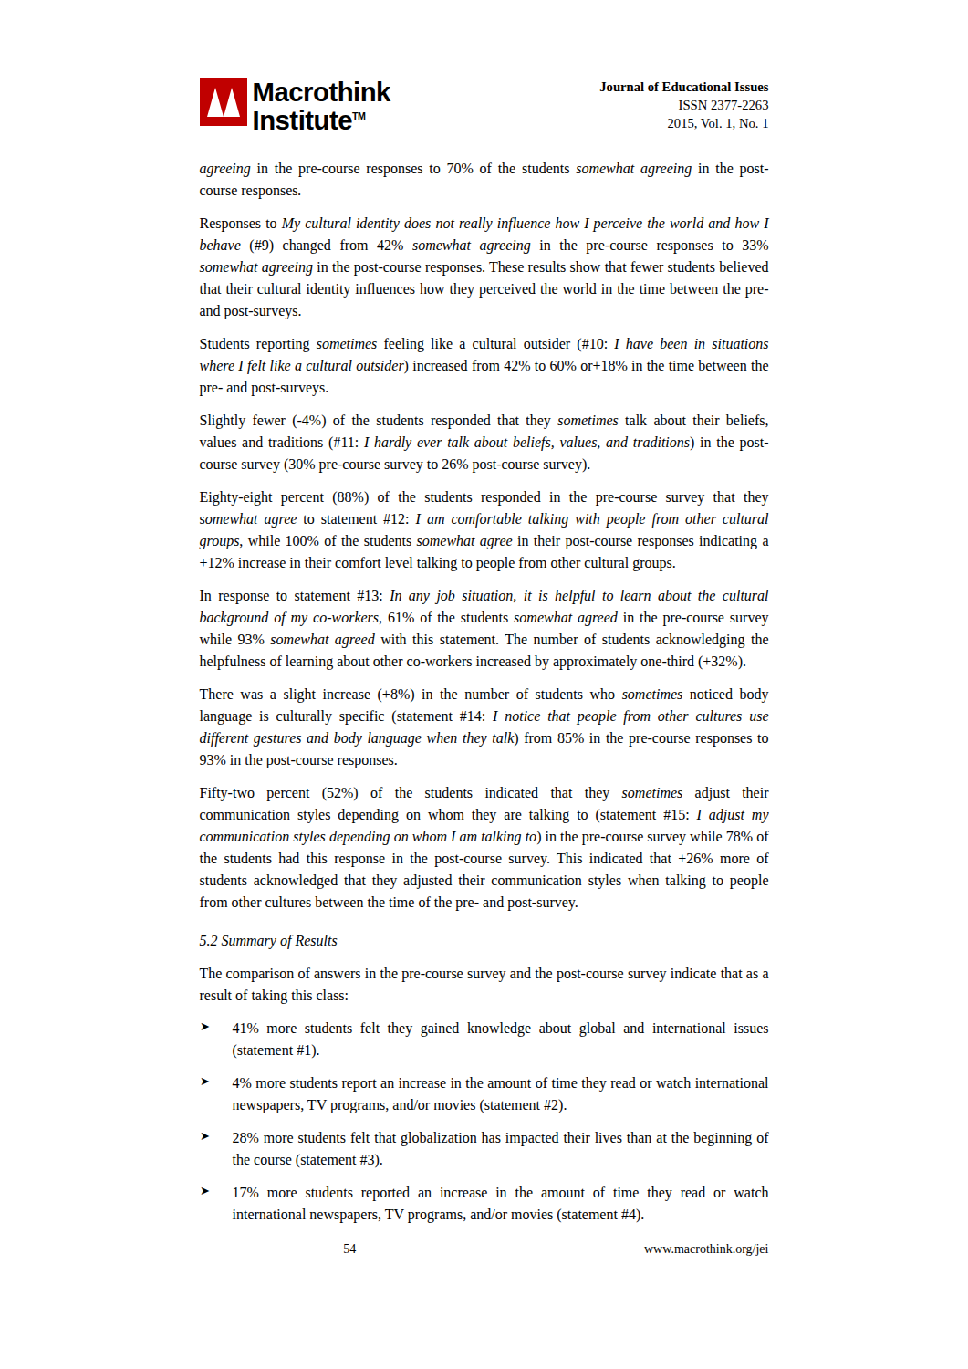Macrothink InstituteTM
Journal of Educational Issues
ISSN 2377-2263
2015, Vol. 1, No. 1
agreeing in the pre-course responses to 70% of the students somewhat agreeing in the post-course responses.
Responses to My cultural identity does not really influence how I perceive the world and how I behave (#9) changed from 42% somewhat agreeing in the pre-course responses to 33% somewhat agreeing in the post-course responses. These results show that fewer students believed that their cultural identity influences how they perceived the world in the time between the pre- and post-surveys.
Students reporting sometimes feeling like a cultural outsider (#10: I have been in situations where I felt like a cultural outsider) increased from 42% to 60% or+18% in the time between the pre- and post-surveys.
Slightly fewer (-4%) of the students responded that they sometimes talk about their beliefs, values and traditions (#11: I hardly ever talk about beliefs, values, and traditions) in the post-course survey (30% pre-course survey to 26% post-course survey).
Eighty-eight percent (88%) of the students responded in the pre-course survey that they somewhat agree to statement #12: I am comfortable talking with people from other cultural groups, while 100% of the students somewhat agree in their post-course responses indicating a +12% increase in their comfort level talking to people from other cultural groups.
In response to statement #13: In any job situation, it is helpful to learn about the cultural background of my co-workers, 61% of the students somewhat agreed in the pre-course survey while 93% somewhat agreed with this statement. The number of students acknowledging the helpfulness of learning about other co-workers increased by approximately one-third (+32%).
There was a slight increase (+8%) in the number of students who sometimes noticed body language is culturally specific (statement #14: I notice that people from other cultures use different gestures and body language when they talk) from 85% in the pre-course responses to 93% in the post-course responses.
Fifty-two percent (52%) of the students indicated that they sometimes adjust their communication styles depending on whom they are talking to (statement #15: I adjust my communication styles depending on whom I am talking to) in the pre-course survey while 78% of the students had this response in the post-course survey. This indicated that +26% more of students acknowledged that they adjusted their communication styles when talking to people from other cultures between the time of the pre- and post-survey.
5.2 Summary of Results
The comparison of answers in the pre-course survey and the post-course survey indicate that as a result of taking this class:
41% more students felt they gained knowledge about global and international issues (statement #1).
4% more students report an increase in the amount of time they read or watch international newspapers, TV programs, and/or movies (statement #2).
28% more students felt that globalization has impacted their lives than at the beginning of the course (statement #3).
17% more students reported an increase in the amount of time they read or watch international newspapers, TV programs, and/or movies (statement #4).
54 www.macrothink.org/jei